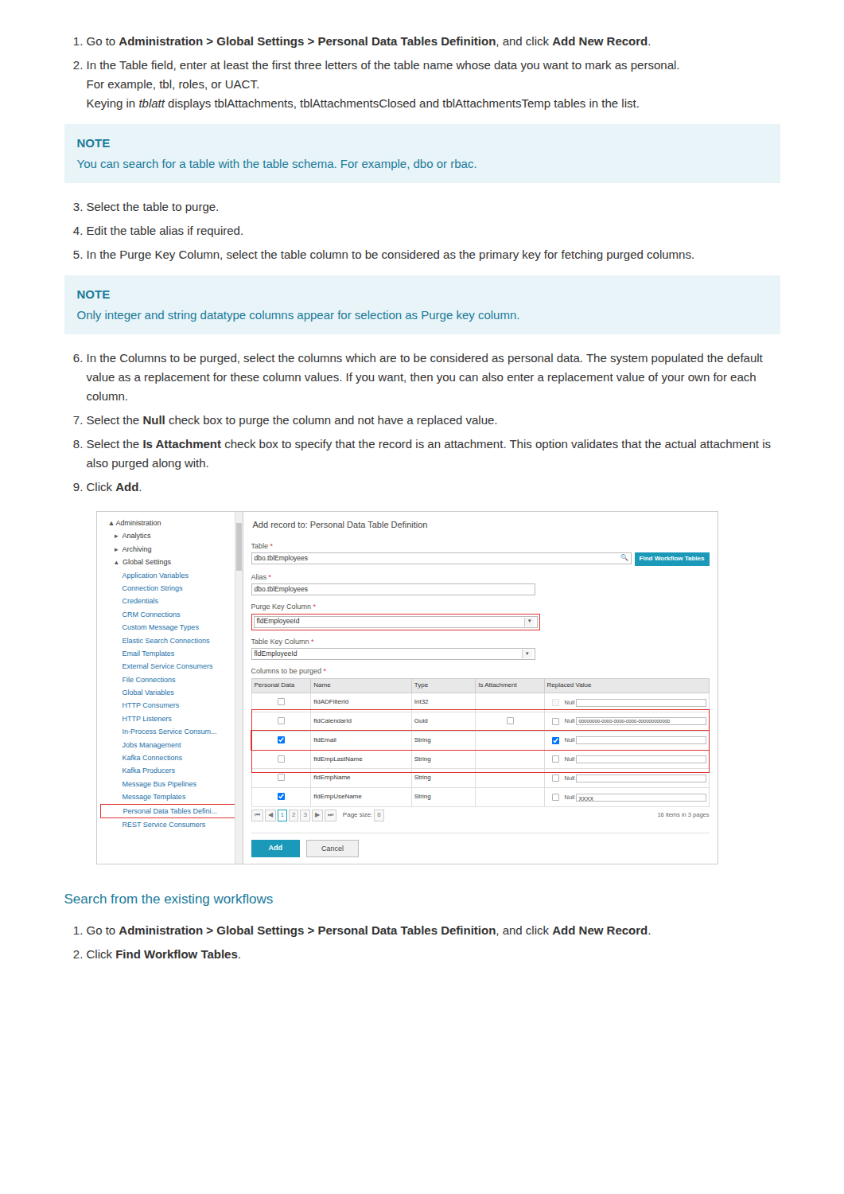Go to Administration > Global Settings > Personal Data Tables Definition, and click Add New Record.
In the Table field, enter at least the first three letters of the table name whose data you want to mark as personal.
For example, tbl, roles, or UACT.
Keying in tblatt displays tblAttachments, tblAttachmentsClosed and tblAttachmentsTemp tables in the list.
NOTE
You can search for a table with the table schema. For example, dbo or rbac.
Select the table to purge.
Edit the table alias if required.
In the Purge Key Column, select the table column to be considered as the primary key for fetching purged columns.
NOTE
Only integer and string datatype columns appear for selection as Purge key column.
In the Columns to be purged, select the columns which are to be considered as personal data. The system populated the default value as a replacement for these column values. If you want, then you can also enter a replacement value of your own for each column.
Select the Null check box to purge the column and not have a replaced value.
Select the Is Attachment check box to specify that the record is an attachment. This option validates that the actual attachment is also purged along with.
Click Add.
▲ Administration
▸ Analytics
▸ Archiving
▴ Global Settings
Application Variables
Connection Strings
Credentials
CRM Connections
Custom Message Types
Elastic Search Connections
Email Templates
External Service Consumers
File Connections
Global Variables
HTTP Consumers
HTTP Listeners
In-Process Service Consum...
Jobs Management
Kafka Connections
Kafka Producers
Message Bus Pipelines
Message Templates
Personal Data Tables Defini...
REST Service Consumers
Add record to: Personal Data Table Definition
Table *
dbo.tblEmployees🔍
Find Workflow Tables
Alias *
dbo.tblEmployees
Purge Key Column *
fldEmployeeId ▼
Table Key Column *
fldEmployeeId ▼
Columns to be purged *
| Personal Data | Name | Type | Is Attachment | Replaced Value |
| --- | --- | --- | --- | --- |
| | fldADFilterId | Int32 | | Null |
| | fldCalendarId | Guid | | Null 00000000-0000-0000-0000-000000000000 |
| | fldEmail | String | | Null |
| | fldEmpLastName | String | | Null |
| | fldEmpName | String | | Null |
| | fldEmpUseName | String | | Null XXXX |
⏮ ◀ 1 2 3 ▶ ⏭ Page size: 6 16 items in 3 pages
Add
Cancel
Search from the existing workflows
Go to Administration > Global Settings > Personal Data Tables Definition, and click Add New Record.
Click Find Workflow Tables.